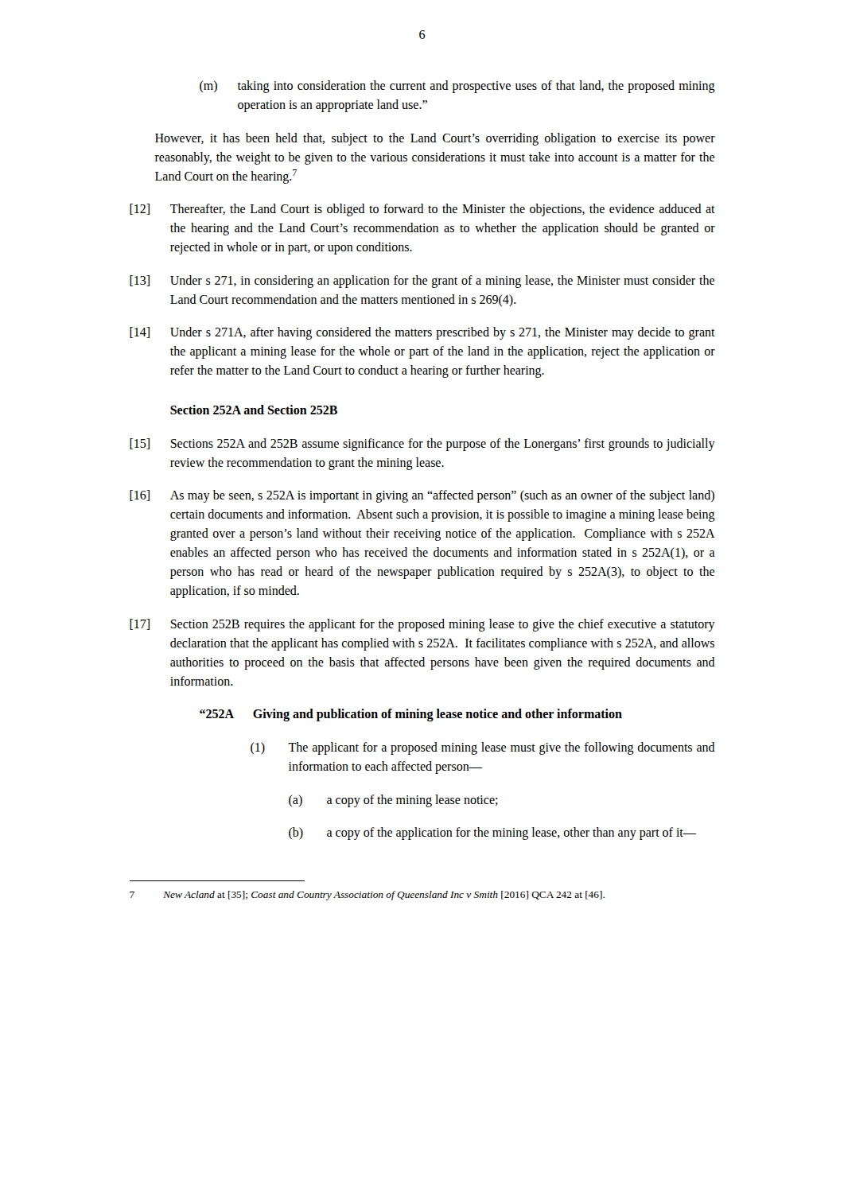6
(m)
taking into consideration the current and prospective uses of that land, the proposed mining operation is an appropriate land use.”
However, it has been held that, subject to the Land Court’s overriding obligation to exercise its power reasonably, the weight to be given to the various considerations it must take into account is a matter for the Land Court on the hearing.7
[12]
Thereafter, the Land Court is obliged to forward to the Minister the objections, the evidence adduced at the hearing and the Land Court’s recommendation as to whether the application should be granted or rejected in whole or in part, or upon conditions.
[13]
Under s 271, in considering an application for the grant of a mining lease, the Minister must consider the Land Court recommendation and the matters mentioned in s 269(4).
[14]
Under s 271A, after having considered the matters prescribed by s 271, the Minister may decide to grant the applicant a mining lease for the whole or part of the land in the application, reject the application or refer the matter to the Land Court to conduct a hearing or further hearing.
Section 252A and Section 252B
[15]
Sections 252A and 252B assume significance for the purpose of the Lonergans’ first grounds to judicially review the recommendation to grant the mining lease.
[16]
As may be seen, s 252A is important in giving an “affected person” (such as an owner of the subject land) certain documents and information. Absent such a provision, it is possible to imagine a mining lease being granted over a person’s land without their receiving notice of the application. Compliance with s 252A enables an affected person who has received the documents and information stated in s 252A(1), or a person who has read or heard of the newspaper publication required by s 252A(3), to object to the application, if so minded.
[17]
Section 252B requires the applicant for the proposed mining lease to give the chief executive a statutory declaration that the applicant has complied with s 252A. It facilitates compliance with s 252A, and allows authorities to proceed on the basis that affected persons have been given the required documents and information.
“252A
Giving and publication of mining lease notice and other information
(1)
The applicant for a proposed mining lease must give the following documents and information to each affected person—
(a)
a copy of the mining lease notice;
(b)
a copy of the application for the mining lease, other than any part of it—
7
New Acland at [35]; Coast and Country Association of Queensland Inc v Smith [2016] QCA 242 at [46].